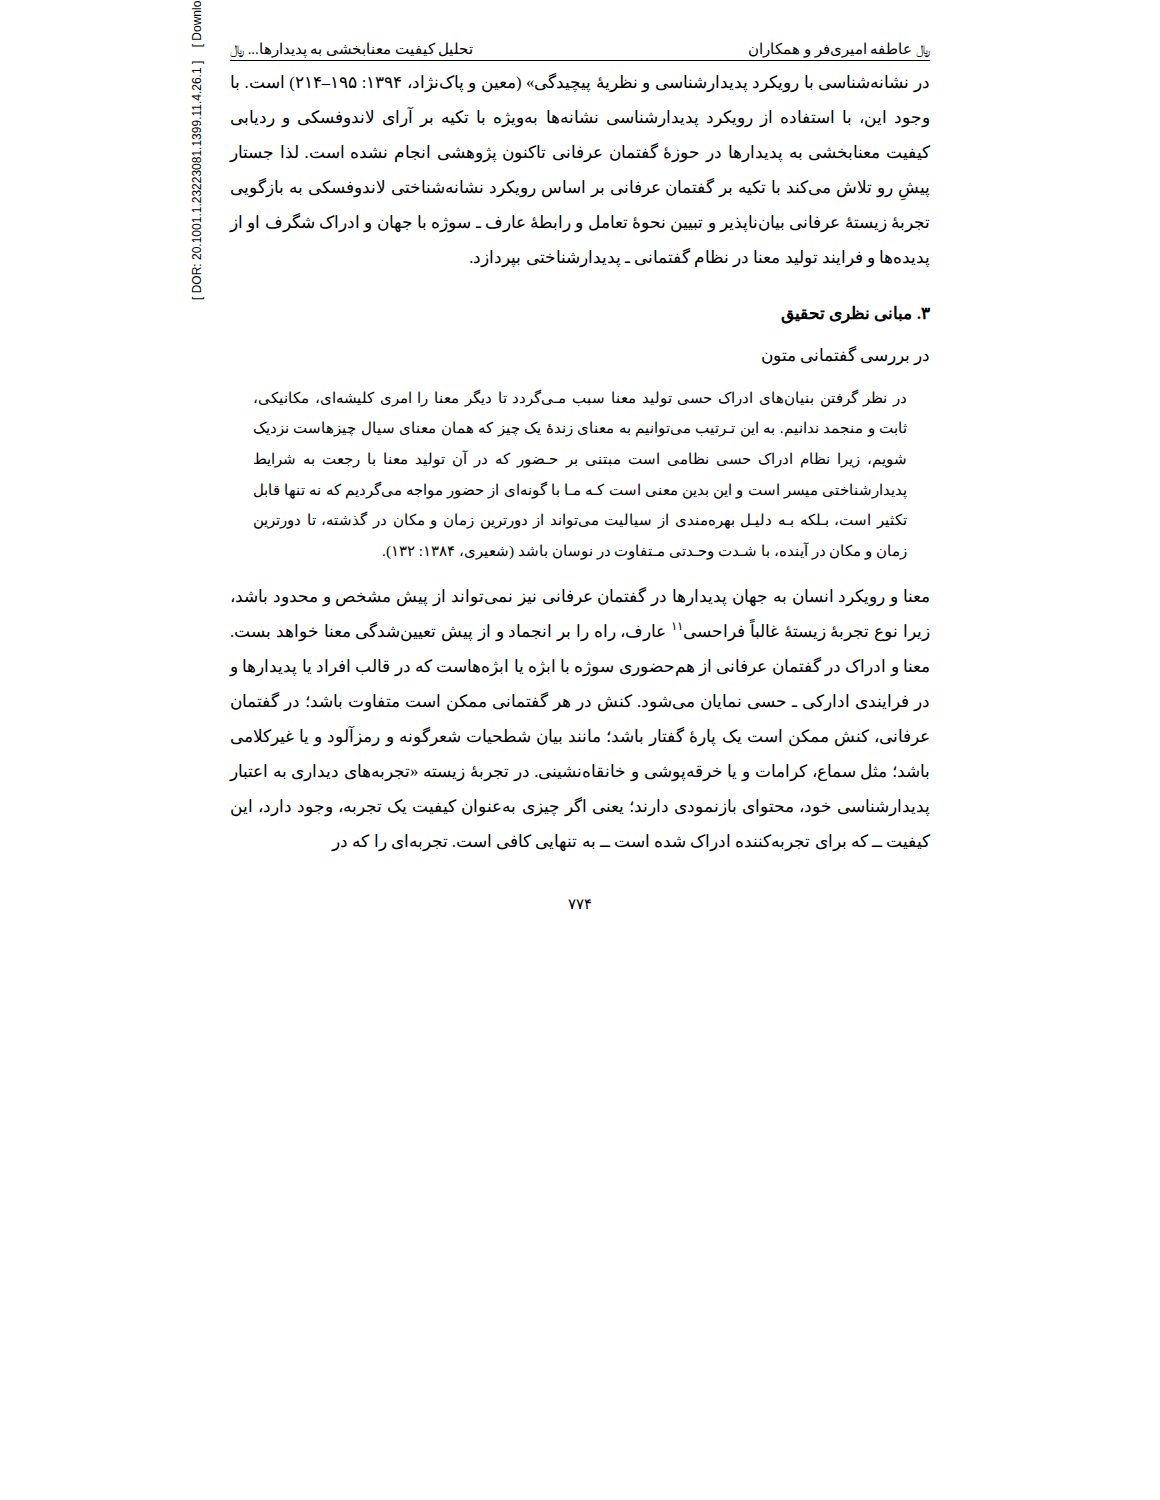[ DOR: 20.1001.1.23223081.1399.11.4.26.1 ] [ Downloaded from lrr.modares.ac.ir on 2022-07-02 ]
﷼ عاطفه امیری‌فر و همکاران
تحلیل کیفیت معنابخشی به پدیدارها... ﷼
در نشانه‌شناسی با رویکرد پدیدارشناسی و نظریهٔ پیچیدگی» (معین و پاک‌نژاد، ۱۳۹۴: ۱۹۵–۲۱۴) است. با وجود این، با استفاده از رویکرد پدیدارشناسی نشانه‌ها به‌ویژه با تکیه بر آرای لاندوفسکی و ردیابی کیفیت معنابخشی به پدیدارها در حوزهٔ گفتمان عرفانی تاکنون پژوهشی انجام نشده است. لذا جستار پیشِ رو تلاش می‌کند با تکیه بر گفتمان عرفانی بر اساس رویکرد نشانه‌شناختی لاندوفسکی به بازگویی تجربهٔ زیستهٔ عرفانی بیان‌ناپذیر و تبیین نحوهٔ تعامل و رابطهٔ عارف ـ سوژه با جهان و ادراک شگرف او از پدیده‌ها و فرایند تولید معنا در نظام گفتمانی ـ پدیدارشناختی بپردازد.
۳. مبانی نظری تحقیق
در بررسی گفتمانی متون
در نظر گرفتن بنیان‌های ادراک حسی تولید معنا سبب مـی‌گردد تا دیگر معنا را امری کلیشه‌ای، مکانیکی، ثابت و منجمد ندانیم. به این تـرتیب می‌توانیم به معنای زندهٔ یک چیز که همان معنای سیال چیزهاست نزدیک شویم، زیرا نظام ادراک حسی نظامی است مبتنی بر حـضور که در آن تولید معنا با رجعت به شرایط پدیدارشناختی میسر است و این بدین معنی است کـه مـا با گونه‌ای از حضور مواجه می‌گردیم که نه تنها قابل تکثیر است، بـلکه بـه دلیـل بهره‌مندی از سیالیت می‌تواند از دورترین زمان و مکان در گذشته، تا دورترین زمان و مکان در آینده، با شـدت وحـدتی مـتفاوت در نوسان باشد (شعیری، ۱۳۸۴: ۱۳۲).
معنا و رویکرد انسان به جهان پدیدارها در گفتمان عرفانی نیز نمی‌تواند از پیش مشخص و محدود باشد، زیرا نوع تجربهٔ زیستهٔ غالباً فراحسی۱۱ عارف، راه را بر انجماد و از پیش تعیین‌شدگی معنا خواهد بست. معنا و ادراک در گفتمان عرفانی از هم‌حضوری سوژه با ابژه یا ابژه‌هاست که در قالب افراد یا پدیدارها و در فرایندی ادارکی ـ حسی نمایان می‌شود. کنش در هر گفتمانی ممکن است متفاوت باشد؛ در گفتمان عرفانی، کنش ممکن است یک پارهٔ گفتار باشد؛ مانند بیان شطحیات شعرگونه و رمزآلود و یا غیرکلامی باشد؛ مثل سماع، کرامات و یا خرقه‌پوشی و خانقاه‌نشینی. در تجربهٔ زیسته «تجربه‌های دیداری به اعتبار پدیدارشناسی خود، محتوای بازنمودی دارند؛ یعنی اگر چیزی به‌عنوان کیفیت یک تجربه، وجود دارد، این کیفیت ــ که برای تجربه‌کننده ادراک شده است ــ به تنهایی کافی است. تجربه‌ای را که در
۷۷۴